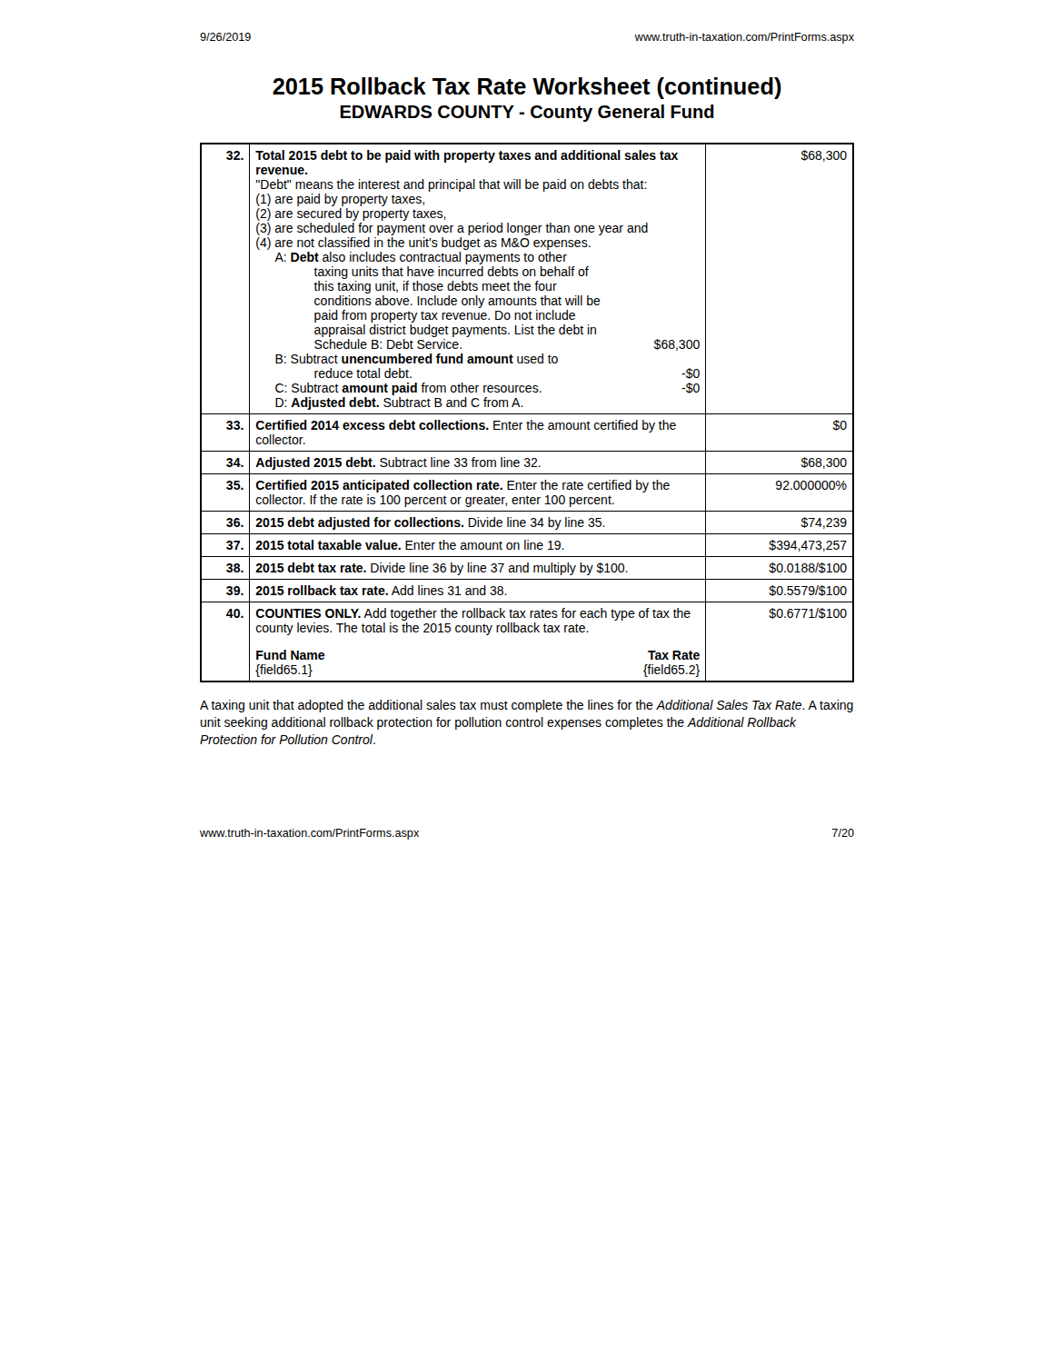9/26/2019 www.truth-in-taxation.com/PrintForms.aspx
2015 Rollback Tax Rate Worksheet (continued)
EDWARDS COUNTY - County General Fund
| 32. | Total 2015 debt to be paid with property taxes and additional sales tax revenue. "Debt" means the interest and principal that will be paid on debts that: (1) are paid by property taxes, (2) are secured by property taxes, (3) are scheduled for payment over a period longer than one year and (4) are not classified in the unit's budget as M&O expenses. A: Debt also includes contractual payments to other taxing units that have incurred debts on behalf of this taxing unit, if those debts meet the four conditions above. Include only amounts that will be paid from property tax revenue. Do not include appraisal district budget payments. List the debt in Schedule B: Debt Service. $68,300 B: Subtract unencumbered fund amount used to reduce total debt. -$0 C: Subtract amount paid from other resources. -$0 D: Adjusted debt. Subtract B and C from A. | $68,300 |
| 33. | Certified 2014 excess debt collections. Enter the amount certified by the collector. | $0 |
| 34. | Adjusted 2015 debt. Subtract line 33 from line 32. | $68,300 |
| 35. | Certified 2015 anticipated collection rate. Enter the rate certified by the collector. If the rate is 100 percent or greater, enter 100 percent. | 92.000000% |
| 36. | 2015 debt adjusted for collections. Divide line 34 by line 35. | $74,239 |
| 37. | 2015 total taxable value. Enter the amount on line 19. | $394,473,257 |
| 38. | 2015 debt tax rate. Divide line 36 by line 37 and multiply by $100. | $0.0188/$100 |
| 39. | 2015 rollback tax rate. Add lines 31 and 38. | $0.5579/$100 |
| 40. | COUNTIES ONLY. Add together the rollback tax rates for each type of tax the county levies. The total is the 2015 county rollback tax rate. Fund Name Tax Rate {field65.1} {field65.2} | $0.6771/$100 |
A taxing unit that adopted the additional sales tax must complete the lines for the Additional Sales Tax Rate. A taxing unit seeking additional rollback protection for pollution control expenses completes the Additional Rollback Protection for Pollution Control.
www.truth-in-taxation.com/PrintForms.aspx 7/20